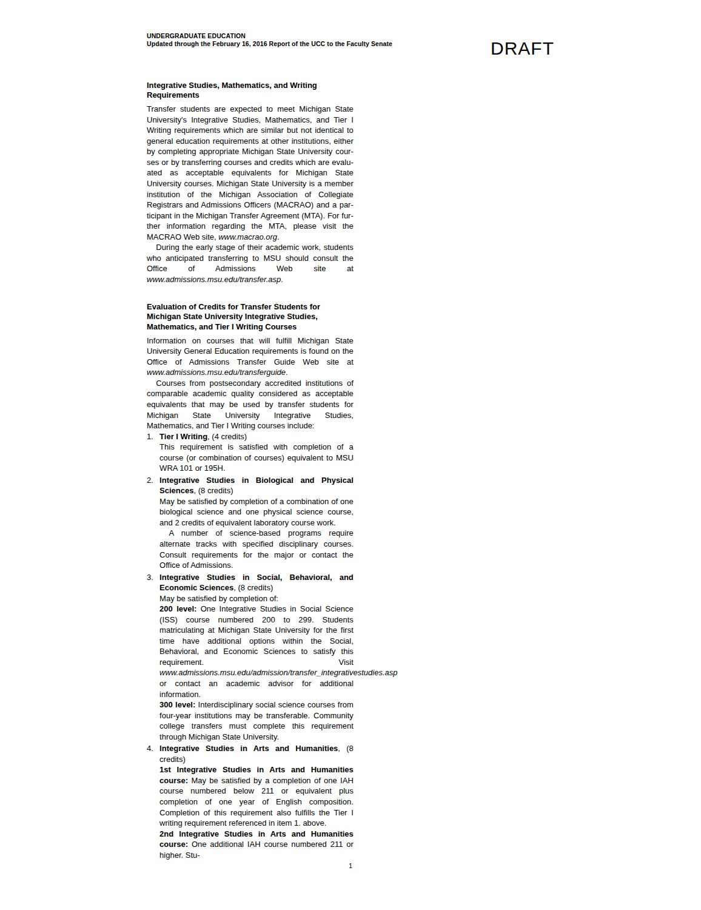UNDERGRADUATE EDUCATION
Updated through the February 16, 2016 Report of the UCC to the Faculty Senate
DRAFT
Integrative Studies, Mathematics, and Writing
Requirements
Transfer students are expected to meet Michigan State University's Integrative Studies, Mathematics, and Tier I Writing requirements which are similar but not identical to general education requirements at other institutions, either by completing appropriate Michigan State University courses or by transferring courses and credits which are evaluated as acceptable equivalents for Michigan State University courses. Michigan State University is a member institution of the Michigan Association of Collegiate Registrars and Admissions Officers (MACRAO) and a participant in the Michigan Transfer Agreement (MTA). For further information regarding the MTA, please visit the MACRAO Web site, www.macrao.org.
During the early stage of their academic work, students who anticipated transferring to MSU should consult the Office of Admissions Web site at www.admissions.msu.edu/transfer.asp.
Evaluation of Credits for Transfer Students for Michigan State University Integrative Studies, Mathematics, and Tier I Writing Courses
Information on courses that will fulfill Michigan State University General Education requirements is found on the Office of Admissions Transfer Guide Web site at www.admissions.msu.edu/transferguide.
Courses from postsecondary accredited institutions of comparable academic quality considered as acceptable equivalents that may be used by transfer students for Michigan State University Integrative Studies, Mathematics, and Tier I Writing courses include:
Tier I Writing, (4 credits)
This requirement is satisfied with completion of a course (or combination of courses) equivalent to MSU WRA 101 or 195H.
Integrative Studies in Biological and Physical Sciences, (8 credits)
May be satisfied by completion of a combination of one biological science and one physical science course, and 2 credits of equivalent laboratory course work. A number of science-based programs require alternate tracks with specified disciplinary courses. Consult requirements for the major or contact the Office of Admissions.
Integrative Studies in Social, Behavioral, and Economic Sciences, (8 credits)
May be satisfied by completion of: 200 level: One Integrative Studies in Social Science (ISS) course numbered 200 to 299. Students matriculating at Michigan State University for the first time have additional options within the Social, Behavioral, and Economic Sciences to satisfy this requirement. Visit www.admissions.msu.edu/admission/transfer_integrativestudies.asp or contact an academic advisor for additional information. 300 level: Interdisciplinary social science courses from four-year institutions may be transferable. Community college transfers must complete this requirement through Michigan State University.
Integrative Studies in Arts and Humanities, (8 credits)
1st Integrative Studies in Arts and Humanities course: May be satisfied by a completion of one IAH course numbered below 211 or equivalent plus completion of one year of English composition. Completion of this requirement also fulfills the Tier I writing requirement referenced in item 1. above. 2nd Integrative Studies in Arts and Humanities course: One additional IAH course numbered 211 or higher. Stu-
1